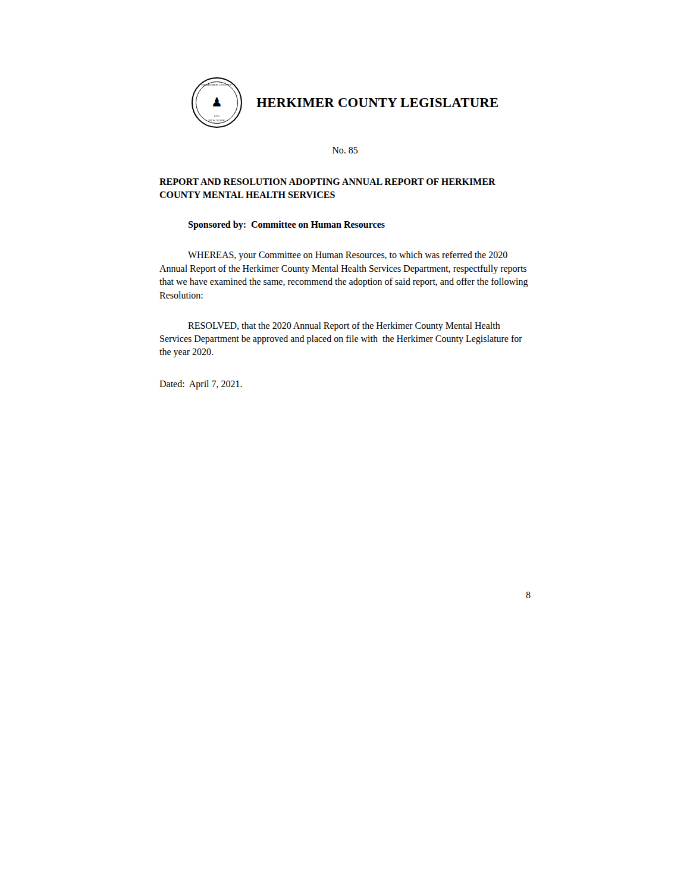HERKIMER COUNTY ♟ 1791 NEW YORK
HERKIMER COUNTY LEGISLATURE
No. 85
Report and Resolution Adopting Annual Report of Herkimer County Mental Health Services
Sponsored by: Committee on Human Resources
WHEREAS, your Committee on Human Resources, to which was referred the 2020 Annual Report of the Herkimer County Mental Health Services Department, respectfully reports that we have examined the same, recommend the adoption of said report, and offer the following Resolution:
RESOLVED, that the 2020 Annual Report of the Herkimer County Mental Health Services Department be approved and placed on file with the Herkimer County Legislature for the year 2020.
Dated: April 7, 2021.
8